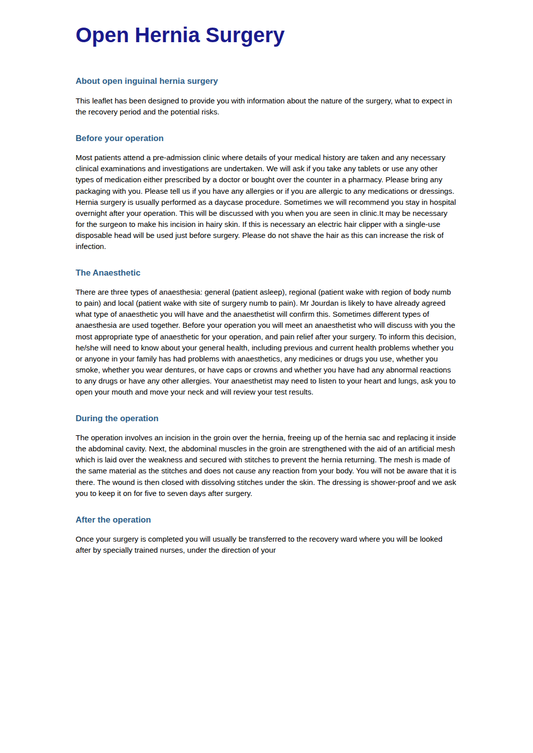Open Hernia Surgery
About open inguinal hernia surgery
This leaflet has been designed to provide you with information about the nature of the surgery, what to expect in the recovery period and the potential risks.
Before your operation
Most patients attend a pre-admission clinic where details of your medical history are taken and any necessary clinical examinations and investigations are undertaken. We will ask if you take any tablets or use any other types of medication either prescribed by a doctor or bought over the counter in a pharmacy. Please bring any packaging with you. Please tell us if you have any allergies or if you are allergic to any medications or dressings.
Hernia surgery is usually performed as a daycase procedure. Sometimes we will recommend you stay in hospital overnight after your operation. This will be discussed with you when you are seen in clinic.It may be necessary for the surgeon to make his incision in hairy skin. If this is necessary an electric hair clipper with a single-use disposable head will be used just before surgery. Please do not shave the hair as this can increase the risk of infection.
The Anaesthetic
There are three types of anaesthesia: general (patient asleep), regional (patient wake with region of body numb to pain) and local (patient wake with site of surgery numb to pain). Mr Jourdan is likely to have already agreed what type of anaesthetic you will have and the anaesthetist will confirm this. Sometimes different types of anaesthesia are used together. Before your operation you will meet an anaesthetist who will discuss with you the most appropriate type of anaesthetic for your operation, and pain relief after your surgery. To inform this decision, he/she will need to know about your general health, including previous and current health problems whether you or anyone in your family has had problems with anaesthetics, any medicines or drugs you use, whether you smoke, whether you wear dentures, or have caps or crowns and whether you have had any abnormal reactions to any drugs or have any other allergies. Your anaesthetist may need to listen to your heart and lungs, ask you to open your mouth and move your neck and will review your test results.
During the operation
The operation involves an incision in the groin over the hernia, freeing up of the hernia sac and replacing it inside the abdominal cavity. Next, the abdominal muscles in the groin are strengthened with the aid of an artificial mesh which is laid over the weakness and secured with stitches to prevent the hernia returning. The mesh is made of the same material as the stitches and does not cause any reaction from your body. You will not be aware that it is there. The wound is then closed with dissolving stitches under the skin. The dressing is shower-proof and we ask you to keep it on for five to seven days after surgery.
After the operation
Once your surgery is completed you will usually be transferred to the recovery ward where you will be looked after by specially trained nurses, under the direction of your